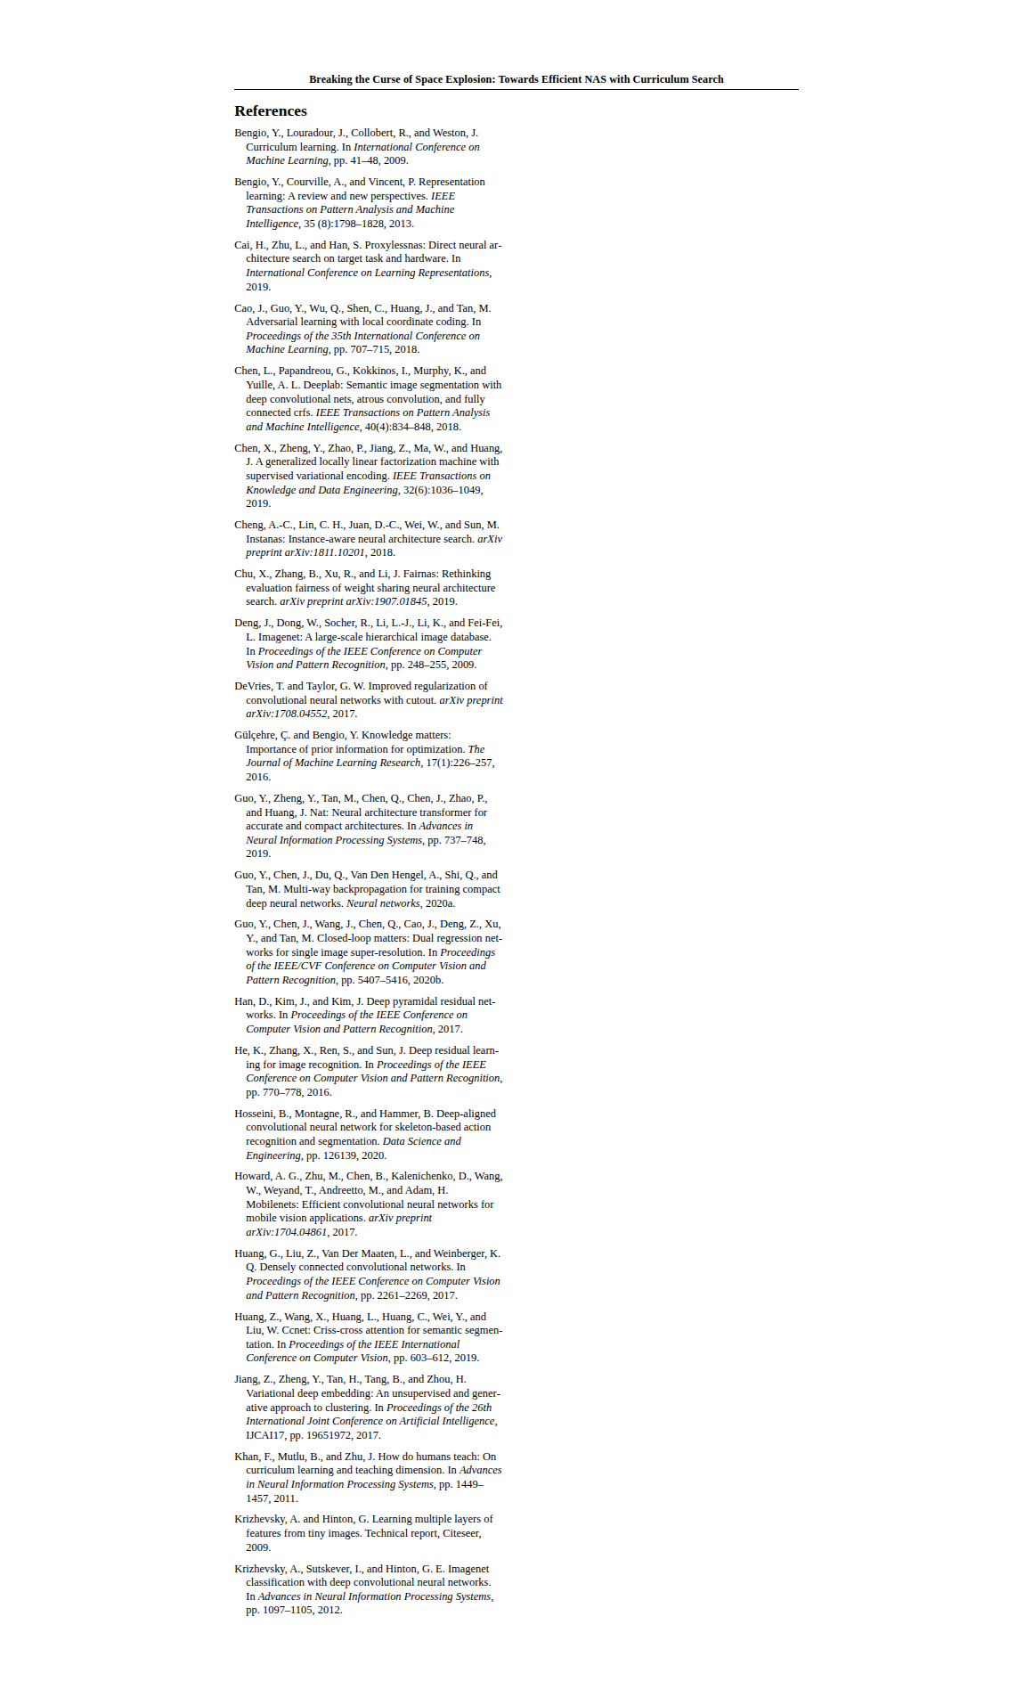Breaking the Curse of Space Explosion: Towards Efficient NAS with Curriculum Search
References
Bengio, Y., Louradour, J., Collobert, R., and Weston, J. Curriculum learning. In International Conference on Machine Learning, pp. 41–48, 2009.
Bengio, Y., Courville, A., and Vincent, P. Representation learning: A review and new perspectives. IEEE Transactions on Pattern Analysis and Machine Intelligence, 35 (8):1798–1828, 2013.
Cai, H., Zhu, L., and Han, S. Proxylessnas: Direct neural architecture search on target task and hardware. In International Conference on Learning Representations, 2019.
Cao, J., Guo, Y., Wu, Q., Shen, C., Huang, J., and Tan, M. Adversarial learning with local coordinate coding. In Proceedings of the 35th International Conference on Machine Learning, pp. 707–715, 2018.
Chen, L., Papandreou, G., Kokkinos, I., Murphy, K., and Yuille, A. L. Deeplab: Semantic image segmentation with deep convolutional nets, atrous convolution, and fully connected crfs. IEEE Transactions on Pattern Analysis and Machine Intelligence, 40(4):834–848, 2018.
Chen, X., Zheng, Y., Zhao, P., Jiang, Z., Ma, W., and Huang, J. A generalized locally linear factorization machine with supervised variational encoding. IEEE Transactions on Knowledge and Data Engineering, 32(6):1036–1049, 2019.
Cheng, A.-C., Lin, C. H., Juan, D.-C., Wei, W., and Sun, M. Instanas: Instance-aware neural architecture search. arXiv preprint arXiv:1811.10201, 2018.
Chu, X., Zhang, B., Xu, R., and Li, J. Fairnas: Rethinking evaluation fairness of weight sharing neural architecture search. arXiv preprint arXiv:1907.01845, 2019.
Deng, J., Dong, W., Socher, R., Li, L.-J., Li, K., and Fei-Fei, L. Imagenet: A large-scale hierarchical image database. In Proceedings of the IEEE Conference on Computer Vision and Pattern Recognition, pp. 248–255, 2009.
DeVries, T. and Taylor, G. W. Improved regularization of convolutional neural networks with cutout. arXiv preprint arXiv:1708.04552, 2017.
Gülçehre, Ç. and Bengio, Y. Knowledge matters: Importance of prior information for optimization. The Journal of Machine Learning Research, 17(1):226–257, 2016.
Guo, Y., Zheng, Y., Tan, M., Chen, Q., Chen, J., Zhao, P., and Huang, J. Nat: Neural architecture transformer for accurate and compact architectures. In Advances in Neural Information Processing Systems, pp. 737–748, 2019.
Guo, Y., Chen, J., Du, Q., Van Den Hengel, A., Shi, Q., and Tan, M. Multi-way backpropagation for training compact deep neural networks. Neural networks, 2020a.
Guo, Y., Chen, J., Wang, J., Chen, Q., Cao, J., Deng, Z., Xu, Y., and Tan, M. Closed-loop matters: Dual regression networks for single image super-resolution. In Proceedings of the IEEE/CVF Conference on Computer Vision and Pattern Recognition, pp. 5407–5416, 2020b.
Han, D., Kim, J., and Kim, J. Deep pyramidal residual networks. In Proceedings of the IEEE Conference on Computer Vision and Pattern Recognition, 2017.
He, K., Zhang, X., Ren, S., and Sun, J. Deep residual learning for image recognition. In Proceedings of the IEEE Conference on Computer Vision and Pattern Recognition, pp. 770–778, 2016.
Hosseini, B., Montagne, R., and Hammer, B. Deep-aligned convolutional neural network for skeleton-based action recognition and segmentation. Data Science and Engineering, pp. 126139, 2020.
Howard, A. G., Zhu, M., Chen, B., Kalenichenko, D., Wang, W., Weyand, T., Andreetto, M., and Adam, H. Mobilenets: Efficient convolutional neural networks for mobile vision applications. arXiv preprint arXiv:1704.04861, 2017.
Huang, G., Liu, Z., Van Der Maaten, L., and Weinberger, K. Q. Densely connected convolutional networks. In Proceedings of the IEEE Conference on Computer Vision and Pattern Recognition, pp. 2261–2269, 2017.
Huang, Z., Wang, X., Huang, L., Huang, C., Wei, Y., and Liu, W. Ccnet: Criss-cross attention for semantic segmentation. In Proceedings of the IEEE International Conference on Computer Vision, pp. 603–612, 2019.
Jiang, Z., Zheng, Y., Tan, H., Tang, B., and Zhou, H. Variational deep embedding: An unsupervised and generative approach to clustering. In Proceedings of the 26th International Joint Conference on Artificial Intelligence, IJCAI17, pp. 19651972, 2017.
Khan, F., Mutlu, B., and Zhu, J. How do humans teach: On curriculum learning and teaching dimension. In Advances in Neural Information Processing Systems, pp. 1449–1457, 2011.
Krizhevsky, A. and Hinton, G. Learning multiple layers of features from tiny images. Technical report, Citeseer, 2009.
Krizhevsky, A., Sutskever, I., and Hinton, G. E. Imagenet classification with deep convolutional neural networks. In Advances in Neural Information Processing Systems, pp. 1097–1105, 2012.